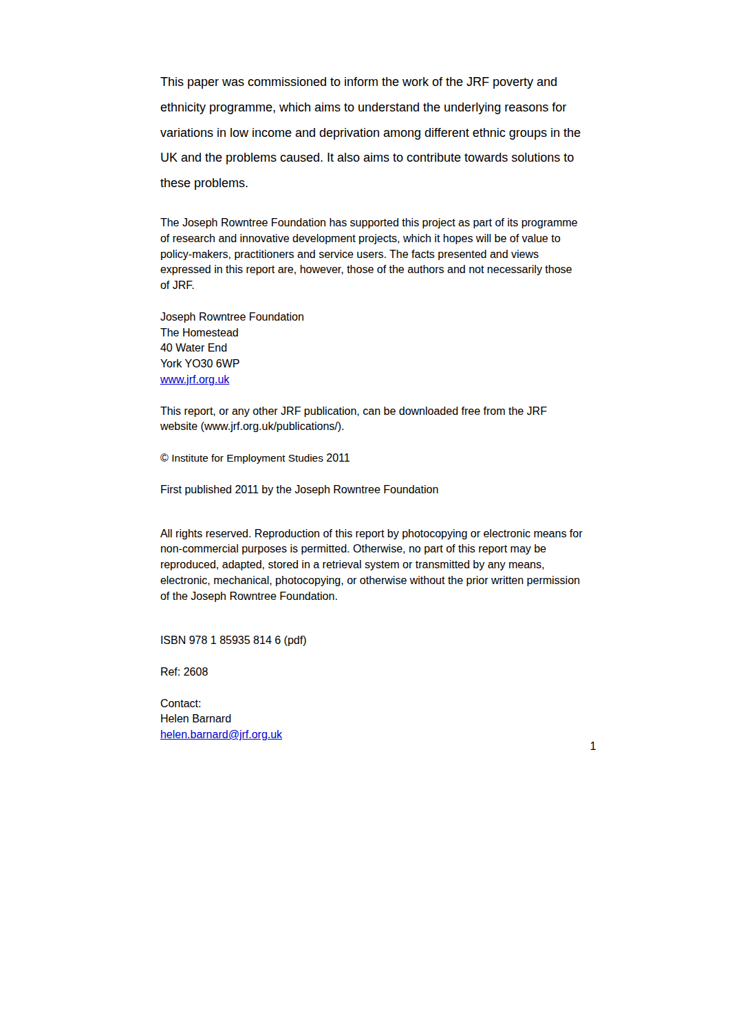This paper was commissioned to inform the work of the JRF poverty and ethnicity programme, which aims to understand the underlying reasons for variations in low income and deprivation among different ethnic groups in the UK and the problems caused. It also aims to contribute towards solutions to these problems.
The Joseph Rowntree Foundation has supported this project as part of its programme of research and innovative development projects, which it hopes will be of value to policy-makers, practitioners and service users. The facts presented and views expressed in this report are, however, those of the authors and not necessarily those of JRF.
Joseph Rowntree Foundation
The Homestead
40 Water End
York YO30 6WP
www.jrf.org.uk
This report, or any other JRF publication, can be downloaded free from the JRF website (www.jrf.org.uk/publications/).
© Institute for Employment Studies 2011
First published 2011 by the Joseph Rowntree Foundation
All rights reserved. Reproduction of this report by photocopying or electronic means for non-commercial purposes is permitted. Otherwise, no part of this report may be reproduced, adapted, stored in a retrieval system or transmitted by any means, electronic, mechanical, photocopying, or otherwise without the prior written permission of the Joseph Rowntree Foundation.
ISBN 978 1 85935 814 6 (pdf)
Ref: 2608
Contact:
Helen Barnard
helen.barnard@jrf.org.uk
1